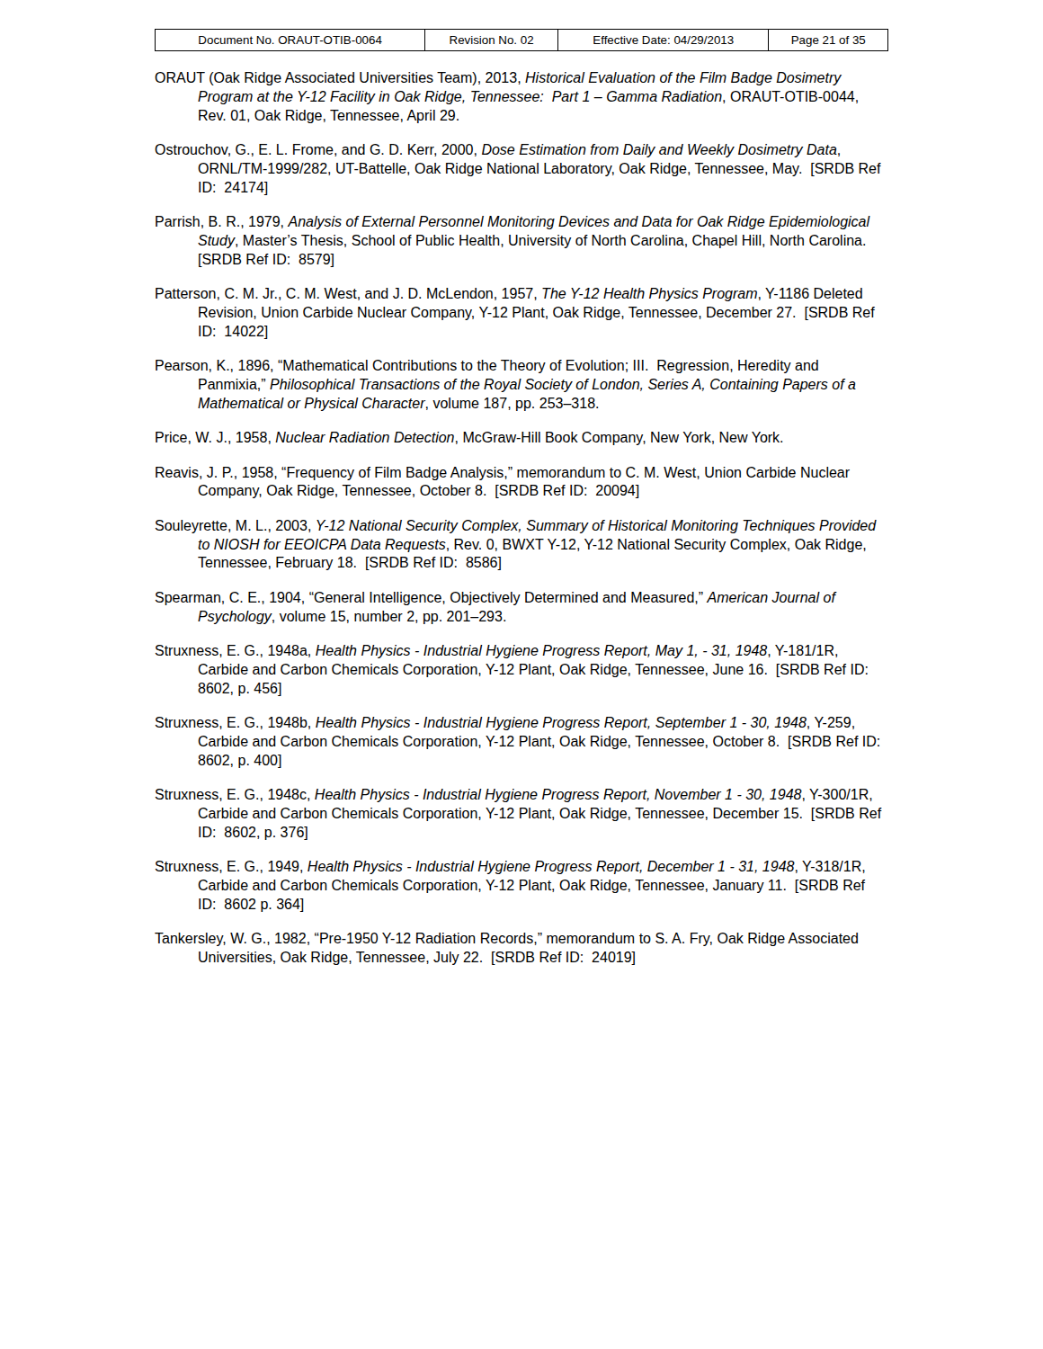| Document No. ORAUT-OTIB-0064 | Revision No. 02 | Effective Date: 04/29/2013 | Page 21 of 35 |
ORAUT (Oak Ridge Associated Universities Team), 2013, Historical Evaluation of the Film Badge Dosimetry Program at the Y-12 Facility in Oak Ridge, Tennessee: Part 1 – Gamma Radiation, ORAUT-OTIB-0044, Rev. 01, Oak Ridge, Tennessee, April 29.
Ostrouchov, G., E. L. Frome, and G. D. Kerr, 2000, Dose Estimation from Daily and Weekly Dosimetry Data, ORNL/TM-1999/282, UT-Battelle, Oak Ridge National Laboratory, Oak Ridge, Tennessee, May. [SRDB Ref ID: 24174]
Parrish, B. R., 1979, Analysis of External Personnel Monitoring Devices and Data for Oak Ridge Epidemiological Study, Master’s Thesis, School of Public Health, University of North Carolina, Chapel Hill, North Carolina. [SRDB Ref ID: 8579]
Patterson, C. M. Jr., C. M. West, and J. D. McLendon, 1957, The Y-12 Health Physics Program, Y-1186 Deleted Revision, Union Carbide Nuclear Company, Y-12 Plant, Oak Ridge, Tennessee, December 27. [SRDB Ref ID: 14022]
Pearson, K., 1896, “Mathematical Contributions to the Theory of Evolution; III. Regression, Heredity and Panmixia,” Philosophical Transactions of the Royal Society of London, Series A, Containing Papers of a Mathematical or Physical Character, volume 187, pp. 253–318.
Price, W. J., 1958, Nuclear Radiation Detection, McGraw-Hill Book Company, New York, New York.
Reavis, J. P., 1958, “Frequency of Film Badge Analysis,” memorandum to C. M. West, Union Carbide Nuclear Company, Oak Ridge, Tennessee, October 8. [SRDB Ref ID: 20094]
Souleyrette, M. L., 2003, Y-12 National Security Complex, Summary of Historical Monitoring Techniques Provided to NIOSH for EEOICPA Data Requests, Rev. 0, BWXT Y-12, Y-12 National Security Complex, Oak Ridge, Tennessee, February 18. [SRDB Ref ID: 8586]
Spearman, C. E., 1904, “General Intelligence, Objectively Determined and Measured,” American Journal of Psychology, volume 15, number 2, pp. 201–293.
Struxness, E. G., 1948a, Health Physics - Industrial Hygiene Progress Report, May 1, - 31, 1948, Y-181/1R, Carbide and Carbon Chemicals Corporation, Y-12 Plant, Oak Ridge, Tennessee, June 16. [SRDB Ref ID: 8602, p. 456]
Struxness, E. G., 1948b, Health Physics - Industrial Hygiene Progress Report, September 1 - 30, 1948, Y-259, Carbide and Carbon Chemicals Corporation, Y-12 Plant, Oak Ridge, Tennessee, October 8. [SRDB Ref ID: 8602, p. 400]
Struxness, E. G., 1948c, Health Physics - Industrial Hygiene Progress Report, November 1 - 30, 1948, Y-300/1R, Carbide and Carbon Chemicals Corporation, Y-12 Plant, Oak Ridge, Tennessee, December 15. [SRDB Ref ID: 8602, p. 376]
Struxness, E. G., 1949, Health Physics - Industrial Hygiene Progress Report, December 1 - 31, 1948, Y-318/1R, Carbide and Carbon Chemicals Corporation, Y-12 Plant, Oak Ridge, Tennessee, January 11. [SRDB Ref ID: 8602 p. 364]
Tankersley, W. G., 1982, “Pre-1950 Y-12 Radiation Records,” memorandum to S. A. Fry, Oak Ridge Associated Universities, Oak Ridge, Tennessee, July 22. [SRDB Ref ID: 24019]